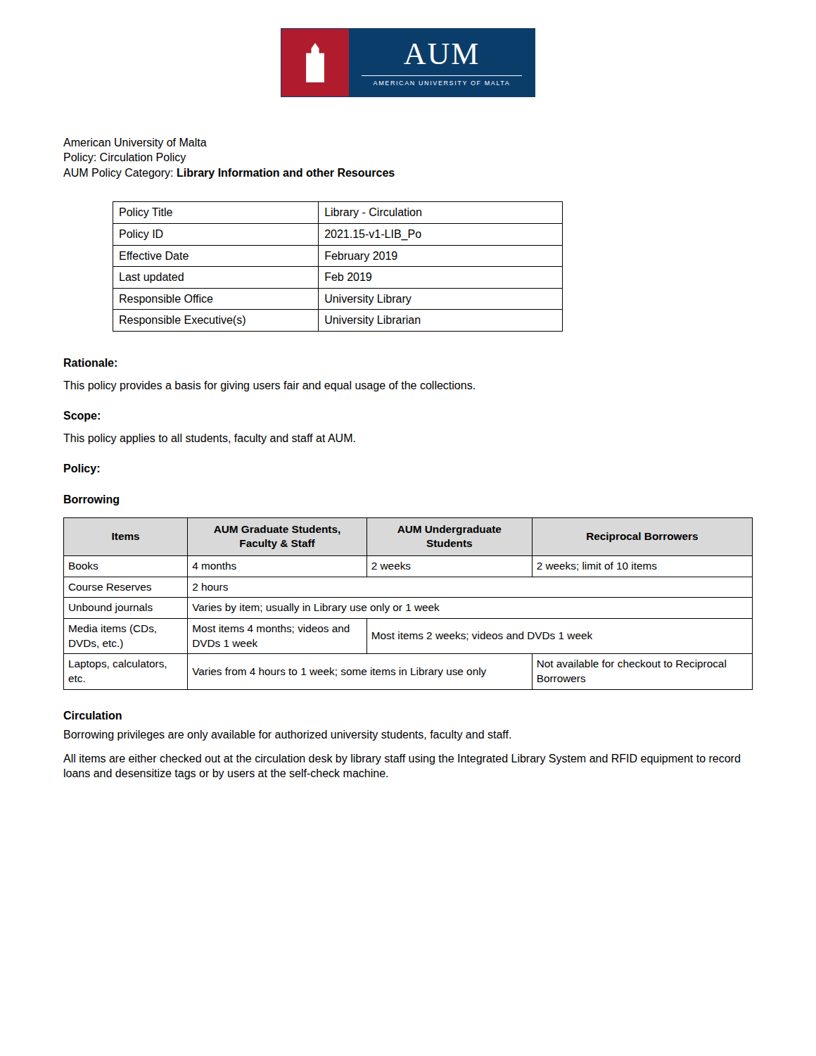AUM
AMERICAN UNIVERSITY OF MALTA
American University of Malta
Policy: Circulation Policy
AUM Policy Category: Library Information and other Resources
| Policy Title | Library - Circulation |
| Policy ID | 2021.15-v1-LIB_Po |
| Effective Date | February 2019 |
| Last updated | Feb 2019 |
| Responsible Office | University Library |
| Responsible Executive(s) | University Librarian |
Rationale:
This policy provides a basis for giving users fair and equal usage of the collections.
Scope:
This policy applies to all students, faculty and staff at AUM.
Policy:
Borrowing
| Items | AUM Graduate Students, Faculty & Staff | AUM Undergraduate Students | Reciprocal Borrowers |
| --- | --- | --- | --- |
| Books | 4 months | 2 weeks | 2 weeks; limit of 10 items |
| Course Reserves | 2 hours |
| Unbound journals | Varies by item; usually in Library use only or 1 week |
| Media items (CDs, DVDs, etc.) | Most items 4 months; videos and DVDs 1 week | Most items 2 weeks; videos and DVDs 1 week |
| Laptops, calculators, etc. | Varies from 4 hours to 1 week; some items in Library use only | Not available for checkout to Reciprocal Borrowers |
Circulation
Borrowing privileges are only available for authorized university students, faculty and staff.
All items are either checked out at the circulation desk by library staff using the Integrated Library System and RFID equipment to record loans and desensitize tags or by users at the self-check machine.